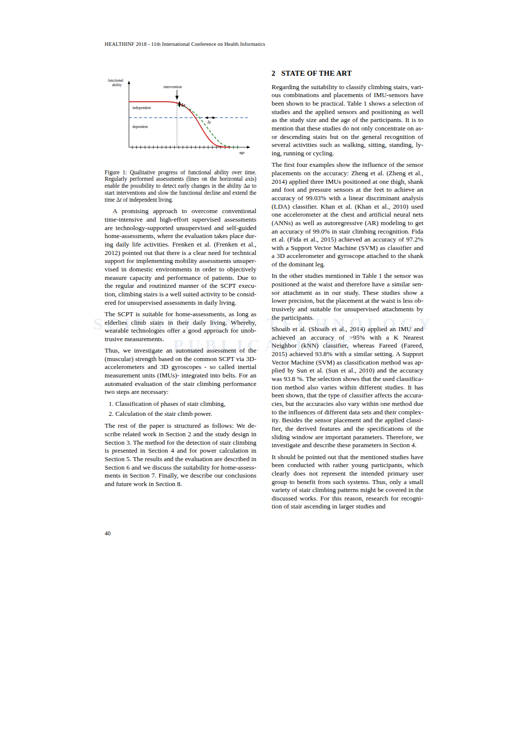HEALTHINF 2018 - 11th International Conference on Health Informatics
SCIENCE AND TECHNOLOGY PUBLICATIONS
functional ability age intervention Δa Δt independent dependent
Figure 1: Qualitative progress of functional ability over time. Regularly performed assessments (lines on the horizontal axis) enable the possibility to detect early changes in the ability Δa to start interventions and slow the functional decline and extend the time Δt of independent living.
A promising approach to overcome conventional time-intensive and high-effort supervised assessments are technology-supported unsupervised and self-guided home-assessments, where the evaluation takes place during daily life activities. Frenken et al. (Frenken et al., 2012) pointed out that there is a clear need for technical support for implementing mobility assessments unsupervised in domestic environments in order to objectively measure capacity and performance of patients. Due to the regular and routinized manner of the SCPT execution, climbing stairs is a well suited activity to be considered for unsupervised assessments in daily living.
The SCPT is suitable for home-assessments, as long as elderlies climb stairs in their daily living. Whereby, wearable technologies offer a good approach for unobtrusive measurements.
Thus, we investigate an automated assessment of the (muscular) strength based on the common SCPT via 3D-accelerometers and 3D gyroscopes - so called inertial measurement units (IMUs)- integrated into belts. For an automated evaluation of the stair climbing performance two steps are necessary:
Classification of phases of stair climbing,
Calculation of the stair climb power.
The rest of the paper is structured as follows: We describe related work in Section 2 and the study design in Section 3. The method for the detection of stair climbing is presented in Section 4 and for power calculation in Section 5. The results and the evaluation are described in Section 6 and we discuss the suitability for home-assessments in Section 7. Finally, we describe our conclusions and future work in Section 8.
2 STATE OF THE ART
Regarding the suitability to classify climbing stairs, various combinations and placements of IMU-sensors have been shown to be practical. Table 1 shows a selection of studies and the applied sensors and positioning as well as the study size and the age of the participants. It is to mention that these studies do not only concentrate on as- or descending stairs but on the general recognition of several activities such as walking, sitting, standing, lying, running or cycling.
The first four examples show the influence of the sensor placements on the accuracy: Zheng et al. (Zheng et al., 2014) applied three IMUs positioned at one thigh, shank and foot and pressure sensors at the feet to achieve an accuracy of 99.03% with a linear discriminant analysis (LDA) classifier. Khan et al. (Khan et al., 2010) used one accelerometer at the chest and artificial neural nets (ANNs) as well as autoregressive (AR) modeling to get an accuracy of 99.0% in stair climbing recognition. Fida et al. (Fida et al., 2015) achieved an accuracy of 97.2% with a Support Vector Machine (SVM) as classifier and a 3D accelerometer and gyroscope attached to the shank of the dominant leg.
In the other studies mentioned in Table 1 the sensor was positioned at the waist and therefore have a similar sensor attachment as in our study. These studies show a lower precision, but the placement at the waist is less obtrusively and suitable for unsupervised attachments by the participants.
Shoaib et al. (Shoaib et al., 2014) applied an IMU and achieved an accuracy of >95% with a K Nearest Neighbor (kNN) classifier, whereas Fareed (Fareed, 2015) achieved 93.8% with a similar setting. A Support Vector Machine (SVM) as classification method was applied by Sun et al. (Sun et al., 2010) and the accuracy was 93.8 %. The selection shows that the used classification method also varies within different studies. It has been shown, that the type of classifier affects the accuracies, but the accuracies also vary within one method due to the influences of different data sets and their complexity. Besides the sensor placement and the applied classifier, the derived features and the specifications of the sliding window are important parameters. Therefore, we investigate and describe these parameters in Section 4.
It should be pointed out that the mentioned studies have been conducted with rather young participants, which clearly does not represent the intended primary user group to benefit from such systems. Thus, only a small variety of stair climbing patterns might be covered in the discussed works. For this reason, research for recognition of stair ascending in larger studies and
40